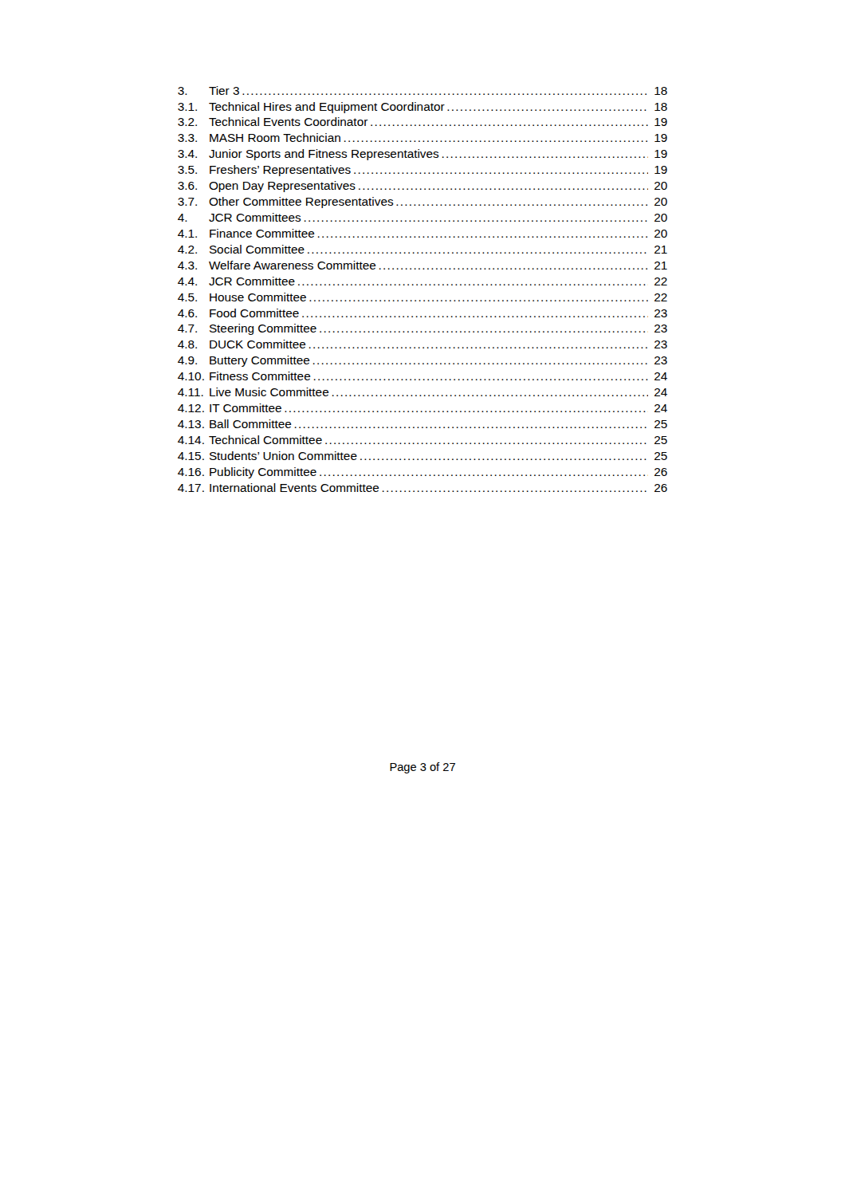3. Tier 3 ........................................................................................................................... 18
3.1. Technical Hires and Equipment Coordinator ............................................................................ 18
3.2. Technical Events Coordinator ..................................................................................................... 19
3.3. MASH Room Technician ............................................................................................................. 19
3.4. Junior Sports and Fitness Representatives ................................................................................ 19
3.5. Freshers’ Representatives ........................................................................................................... 19
3.6. Open Day Representatives ......................................................................................................... 20
3.7. Other Committee Representatives ............................................................................................. 20
4. JCR Committees ....................................................................................................................... 20
4.1. Finance Committee ..................................................................................................................... 20
4.2. Social Committee ......................................................................................................................... 21
4.3. Welfare Awareness Committee ................................................................................................. 21
4.4. JCR Committee ............................................................................................................................. 22
4.5. House Committee ....................................................................................................................... 22
4.6. Food Committee ......................................................................................................................... 23
4.7. Steering Committee ................................................................................................................... 23
4.8. DUCK Committee ......................................................................................................................... 23
4.9. Buttery Committee ..................................................................................................................... 23
4.10. Fitness Committee ....................................................................................................................... 24
4.11. Live Music Committee ................................................................................................................. 24
4.12. IT Committee ............................................................................................................................... 24
4.13. Ball Committee ........................................................................................................................... 25
4.14. Technical Committee ................................................................................................................. 25
4.15. Students’ Union Committee ......................................................................................................... 25
4.16. Publicity Committee .................................................................................................................. 26
4.17. International Events Committee ............................................................................................... 26
Page 3 of 27